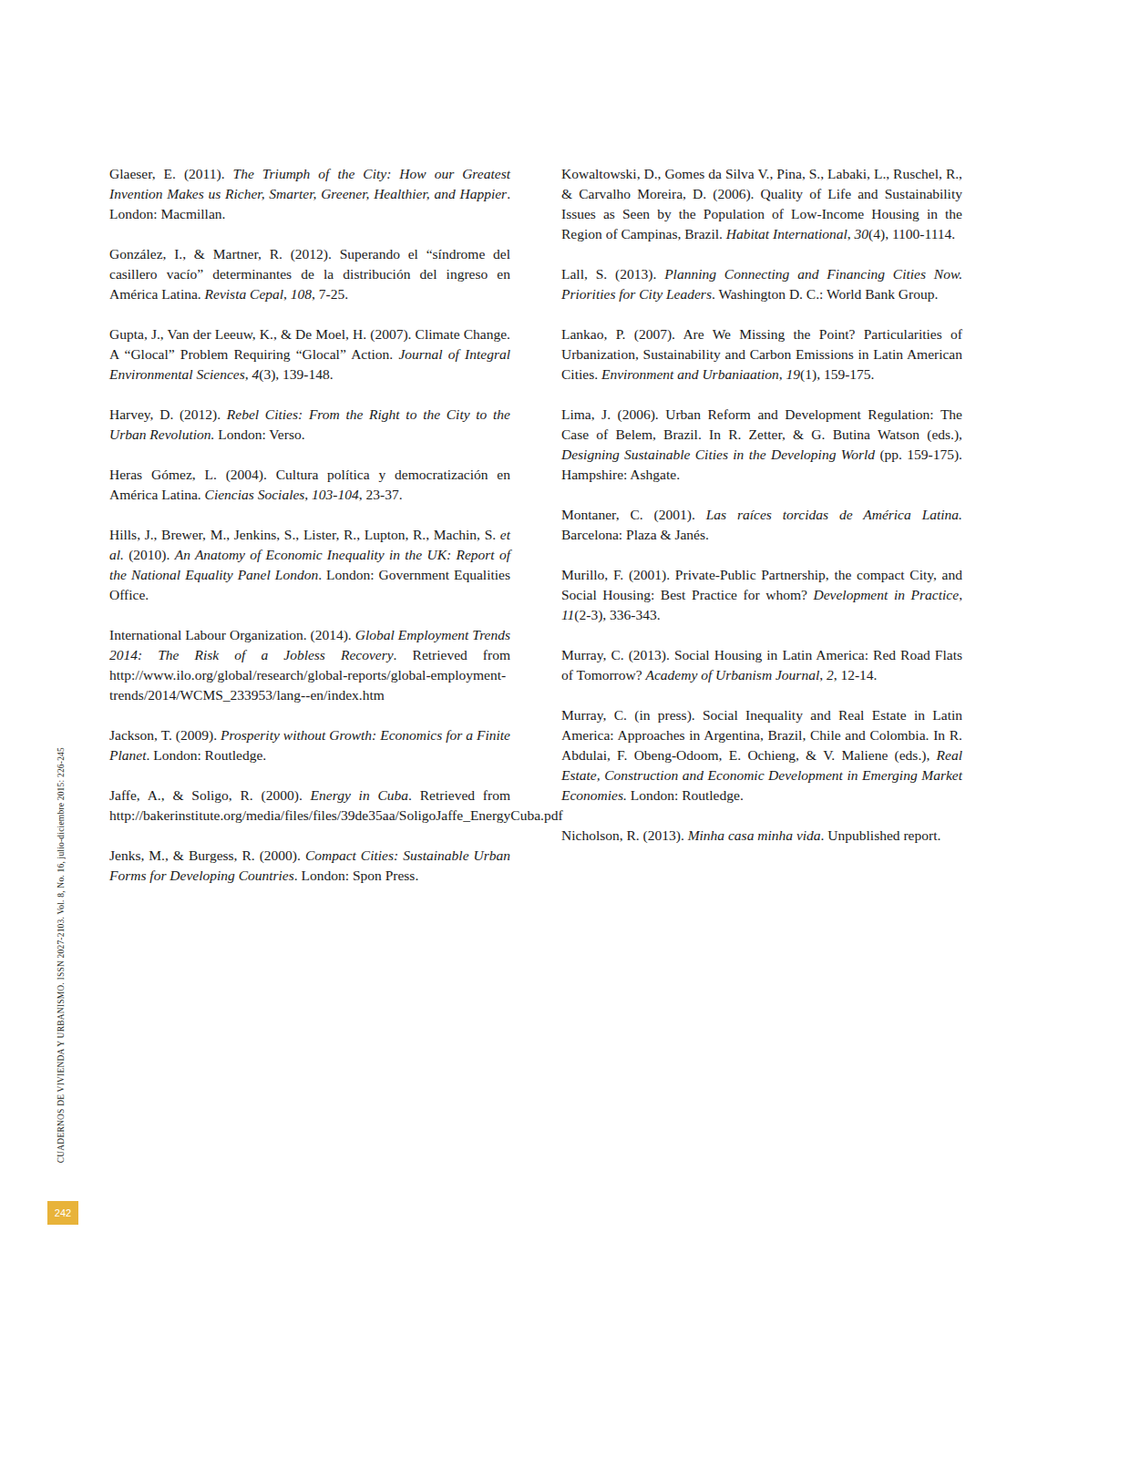CUADERNOS DE VIVIENDA Y URBANISMO. ISSN 2027-2103. Vol. 8, No. 16, julio-diciembre 2015: 226-245
242
Glaeser, E. (2011). The Triumph of the City: How our Greatest Invention Makes us Richer, Smarter, Greener, Healthier, and Happier. London: Macmillan.
González, I., & Martner, R. (2012). Superando el “síndrome del casillero vacío” determinantes de la distribución del ingreso en América Latina. Revista Cepal, 108, 7-25.
Gupta, J., Van der Leeuw, K., & De Moel, H. (2007). Climate Change. A “Glocal” Problem Requiring “Glocal” Action. Journal of Integral Environmental Sciences, 4(3), 139-148.
Harvey, D. (2012). Rebel Cities: From the Right to the City to the Urban Revolution. London: Verso.
Heras Gómez, L. (2004). Cultura política y democratización en América Latina. Ciencias Sociales, 103-104, 23-37.
Hills, J., Brewer, M., Jenkins, S., Lister, R., Lupton, R., Machin, S. et al. (2010). An Anatomy of Economic Inequality in the UK: Report of the National Equality Panel London. London: Government Equalities Office.
International Labour Organization. (2014). Global Employment Trends 2014: The Risk of a Jobless Recovery. Retrieved from http://www.ilo.org/global/research/global-reports/global-employment-trends/2014/WCMS_233953/lang--en/index.htm
Jackson, T. (2009). Prosperity without Growth: Economics for a Finite Planet. London: Routledge.
Jaffe, A., & Soligo, R. (2000). Energy in Cuba. Retrieved from http://bakerinstitute.org/media/files/files/39de35aa/SoligoJaffe_EnergyCuba.pdf
Jenks, M., & Burgess, R. (2000). Compact Cities: Sustainable Urban Forms for Developing Countries. London: Spon Press.
Kowaltowski, D., Gomes da Silva V., Pina, S., Labaki, L., Ruschel, R., & Carvalho Moreira, D. (2006). Quality of Life and Sustainability Issues as Seen by the Population of Low-Income Housing in the Region of Campinas, Brazil. Habitat International, 30(4), 1100-1114.
Lall, S. (2013). Planning Connecting and Financing Cities Now. Priorities for City Leaders. Washington D. C.: World Bank Group.
Lankao, P. (2007). Are We Missing the Point? Particularities of Urbanization, Sustainability and Carbon Emissions in Latin American Cities. Environment and Urbaniaation, 19(1), 159-175.
Lima, J. (2006). Urban Reform and Development Regulation: The Case of Belem, Brazil. In R. Zetter, & G. Butina Watson (eds.), Designing Sustainable Cities in the Developing World (pp. 159-175). Hampshire: Ashgate.
Montaner, C. (2001). Las raíces torcidas de América Latina. Barcelona: Plaza & Janés.
Murillo, F. (2001). Private-Public Partnership, the compact City, and Social Housing: Best Practice for whom? Development in Practice, 11(2-3), 336-343.
Murray, C. (2013). Social Housing in Latin America: Red Road Flats of Tomorrow? Academy of Urbanism Journal, 2, 12-14.
Murray, C. (in press). Social Inequality and Real Estate in Latin America: Approaches in Argentina, Brazil, Chile and Colombia. In R. Abdulai, F. Obeng-Odoom, E. Ochieng, & V. Maliene (eds.), Real Estate, Construction and Economic Development in Emerging Market Economies. London: Routledge.
Nicholson, R. (2013). Minha casa minha vida. Unpublished report.